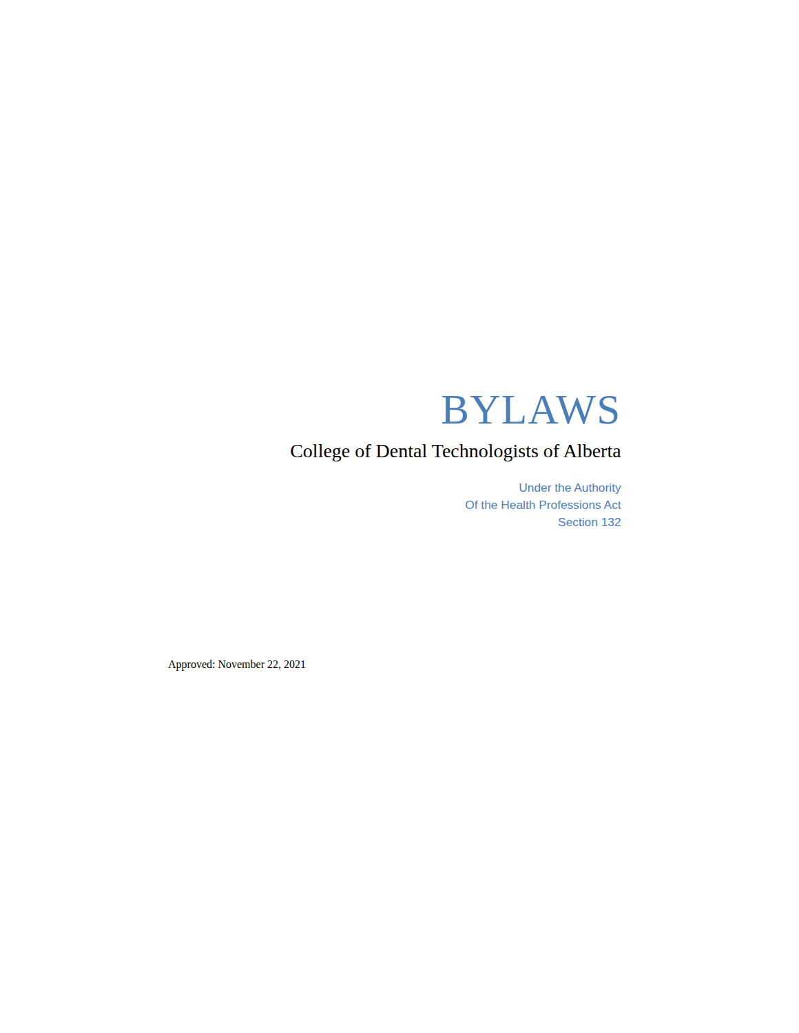BYLAWS
College of Dental Technologists of Alberta
Under the Authority
Of the Health Professions Act
Section 132
Approved: November 22, 2021